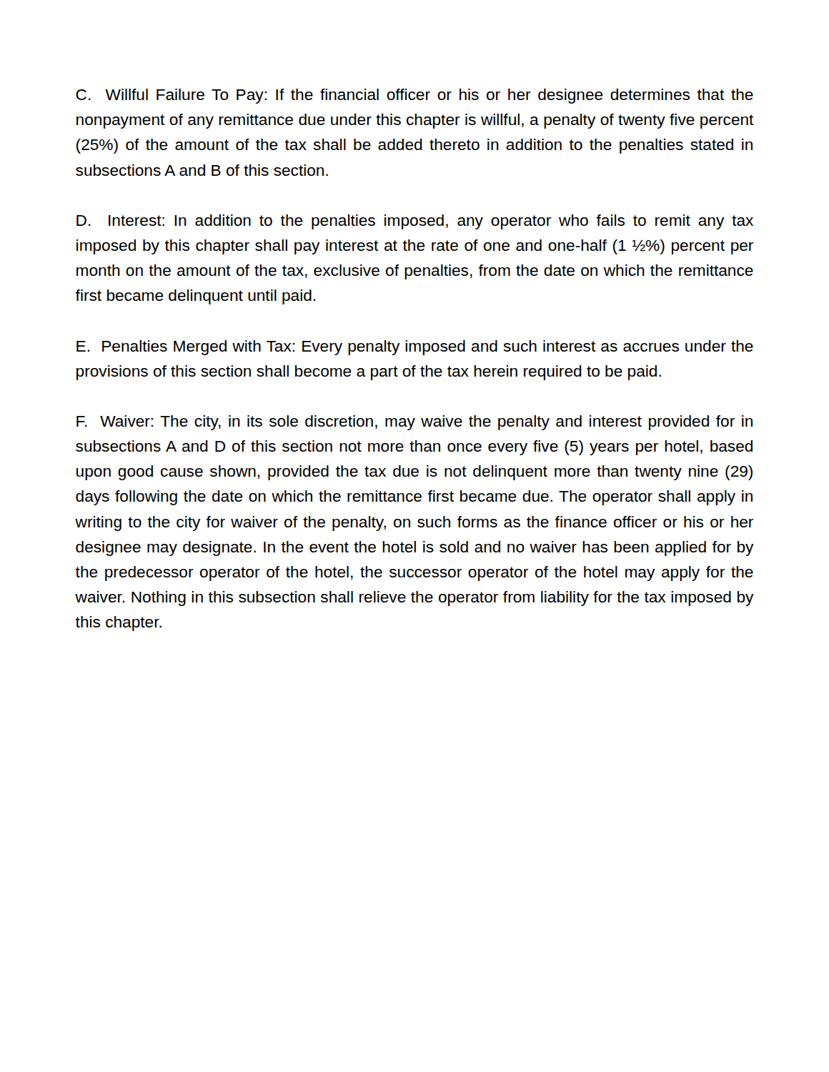C. Willful Failure To Pay: If the financial officer or his or her designee determines that the nonpayment of any remittance due under this chapter is willful, a penalty of twenty five percent (25%) of the amount of the tax shall be added thereto in addition to the penalties stated in subsections A and B of this section.
D. Interest: In addition to the penalties imposed, any operator who fails to remit any tax imposed by this chapter shall pay interest at the rate of one and one-half (1 ½%) percent per month on the amount of the tax, exclusive of penalties, from the date on which the remittance first became delinquent until paid.
E. Penalties Merged with Tax: Every penalty imposed and such interest as accrues under the provisions of this section shall become a part of the tax herein required to be paid.
F. Waiver: The city, in its sole discretion, may waive the penalty and interest provided for in subsections A and D of this section not more than once every five (5) years per hotel, based upon good cause shown, provided the tax due is not delinquent more than twenty nine (29) days following the date on which the remittance first became due. The operator shall apply in writing to the city for waiver of the penalty, on such forms as the finance officer or his or her designee may designate. In the event the hotel is sold and no waiver has been applied for by the predecessor operator of the hotel, the successor operator of the hotel may apply for the waiver. Nothing in this subsection shall relieve the operator from liability for the tax imposed by this chapter.